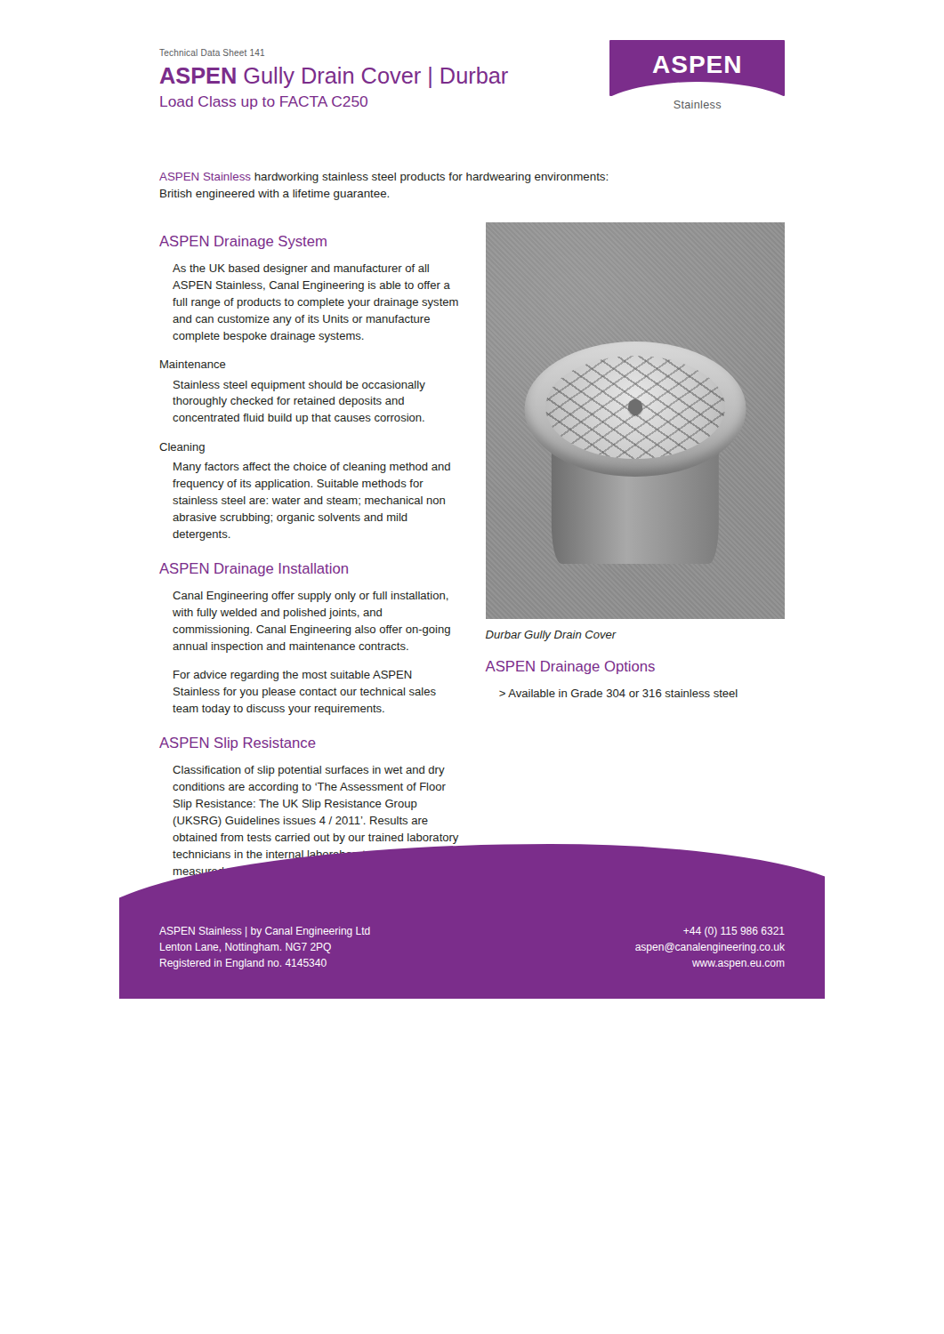Technical Data Sheet 141
ASPEN Gully Drain Cover | Durbar
Load Class up to FACTA C250
ASPEN
Stainless
ASPEN Stainless hardworking stainless steel products for hardwearing environments:
British engineered with a lifetime guarantee.
ASPEN Drainage System
As the UK based designer and manufacturer of all ASPEN Stainless, Canal Engineering is able to offer a full range of products to complete your drainage system and can customize any of its Units or manufacture complete bespoke drainage systems.
Maintenance
Stainless steel equipment should be occasionally thoroughly checked for retained deposits and concentrated fluid build up that causes corrosion.
Cleaning
Many factors affect the choice of cleaning method and frequency of its application. Suitable methods for stainless steel are: water and steam; mechanical non abrasive scrubbing; organic solvents and mild detergents.
ASPEN Drainage Installation
Canal Engineering offer supply only or full installation, with fully welded and polished joints, and commissioning. Canal Engineering also offer on-going annual inspection and maintenance contracts.
For advice regarding the most suitable ASPEN Stainless for you please contact our technical sales team today to discuss your requirements.
ASPEN Slip Resistance
Classification of slip potential surfaces in wet and dry conditions are according to ‘The Assessment of Floor Slip Resistance: The UK Slip Resistance Group (UKSRG) Guidelines issues 4 / 2011’. Results are obtained from tests carried out by our trained laboratory technicians in the internal laboraboraty. All figures are measured and expressed under laboratory conditions: Actual performance may vary from the above values depending upon site conditions. Contact the Technical Sales team for the actual slip resistant values or more information about the UKSRG.
Durbar Gully Drain Cover
ASPEN Drainage Options
Available in Grade 304 or 316 stainless steel
ASPEN Stainless | by Canal Engineering Ltd
Lenton Lane, Nottingham. NG7 2PQ
Registered in England no. 4145340
+44 (0) 115 986 6321
aspen@canalengineering.co.uk
www.aspen.eu.com